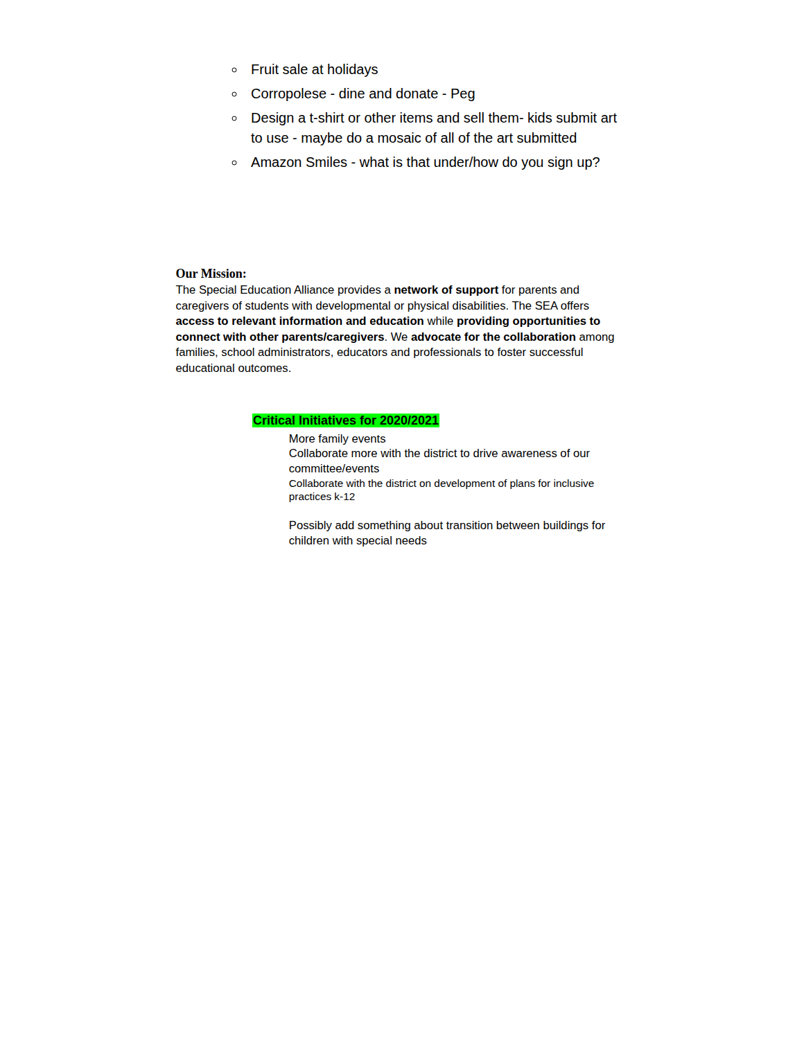Fruit sale at holidays
Corropolese - dine and donate - Peg
Design a t-shirt or other items and sell them- kids submit art to use - maybe do a mosaic of all of the art submitted
Amazon Smiles - what is that under/how do you sign up?
Our Mission:
The Special Education Alliance provides a network of support for parents and caregivers of students with developmental or physical disabilities. The SEA offers access to relevant information and education while providing opportunities to connect with other parents/caregivers. We advocate for the collaboration among families, school administrators, educators and professionals to foster successful educational outcomes.
Critical Initiatives for 2020/2021
More family events
Collaborate more with the district to drive awareness of our committee/events
Collaborate with the district on development of plans for inclusive practices k-12
Possibly add something about transition between buildings for children with special needs